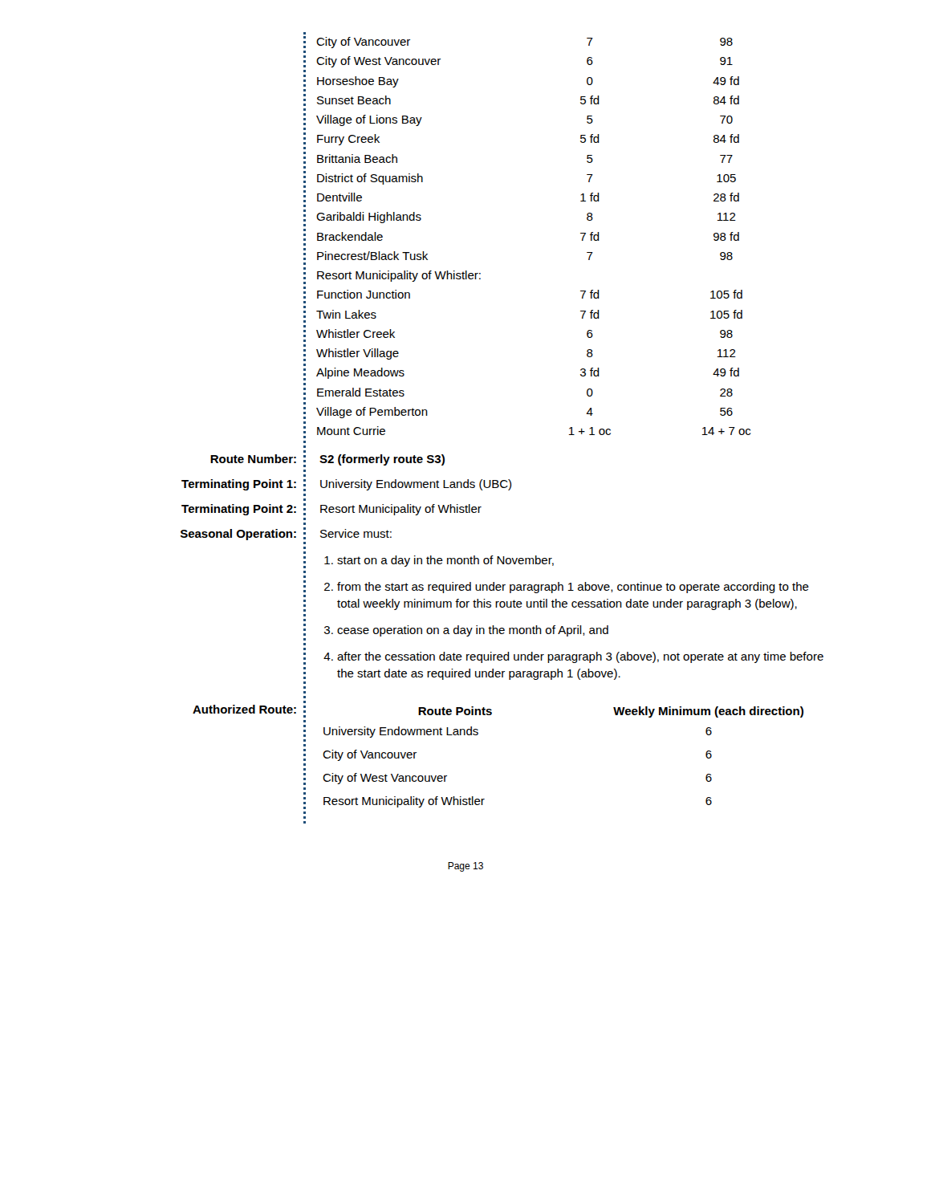| City of Vancouver | 7 | 98 |
| City of West Vancouver | 6 | 91 |
| Horseshoe Bay | 0 | 49 fd |
| Sunset Beach | 5 fd | 84 fd |
| Village of Lions Bay | 5 | 70 |
| Furry Creek | 5 fd | 84 fd |
| Brittania Beach | 5 | 77 |
| District of Squamish | 7 | 105 |
| Dentville | 1 fd | 28 fd |
| Garibaldi Highlands | 8 | 112 |
| Brackendale | 7 fd | 98 fd |
| Pinecrest/Black Tusk | 7 | 98 |
| Resort Municipality of Whistler: | | |
| Function Junction | 7 fd | 105 fd |
| Twin Lakes | 7 fd | 105 fd |
| Whistler Creek | 6 | 98 |
| Whistler Village | 8 | 112 |
| Alpine Meadows | 3 fd | 49 fd |
| Emerald Estates | 0 | 28 |
| Village of Pemberton | 4 | 56 |
| Mount Currie | 1 + 1 oc | 14 + 7 oc |
Route Number:
S2 (formerly route S3)
Terminating Point 1:
University Endowment Lands (UBC)
Terminating Point 2:
Resort Municipality of Whistler
Seasonal Operation:
Service must:
start on a day in the month of November,
from the start as required under paragraph 1 above, continue to operate according to the total weekly minimum for this route until the cessation date under paragraph 3 (below),
cease operation on a day in the month of April, and
after the cessation date required under paragraph 3 (above), not operate at any time before the start date as required under paragraph 1 (above).
Authorized Route:
| Route Points | Weekly Minimum (each direction) |
| --- | --- |
| University Endowment Lands | 6 |
| City of Vancouver | 6 |
| City of West Vancouver | 6 |
| Resort Municipality of Whistler | 6 |
Page 13